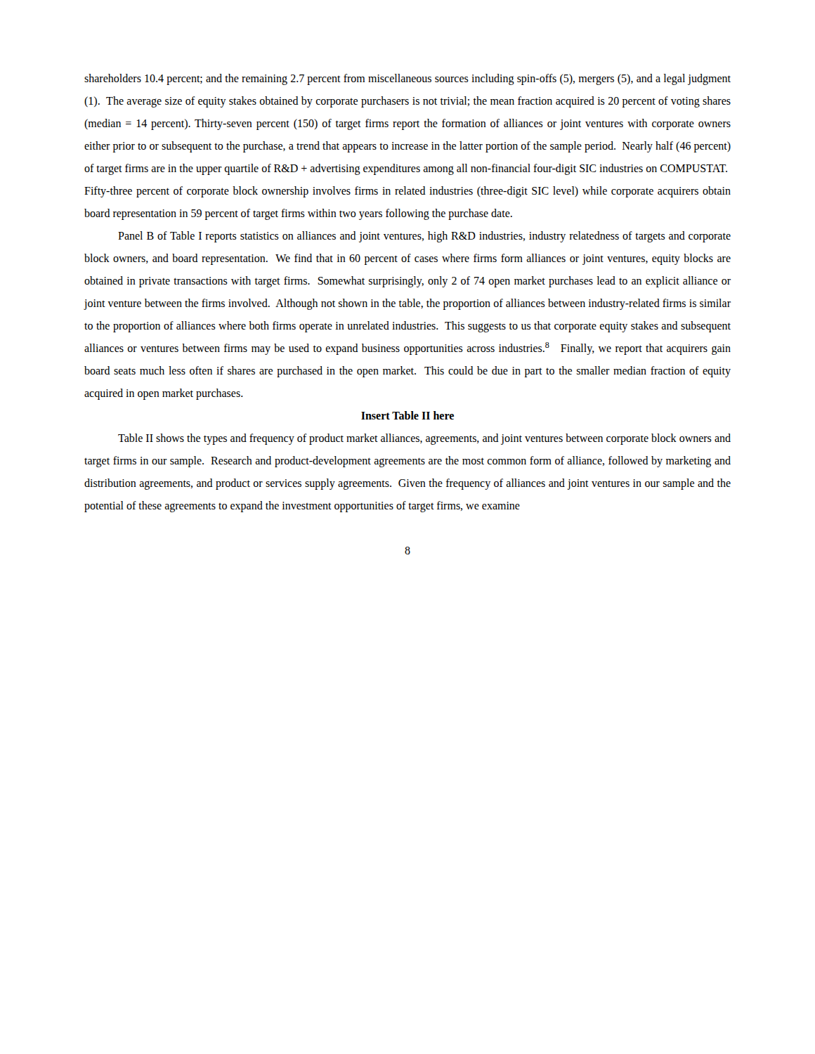shareholders 10.4 percent; and the remaining 2.7 percent from miscellaneous sources including spin-offs (5), mergers (5), and a legal judgment (1). The average size of equity stakes obtained by corporate purchasers is not trivial; the mean fraction acquired is 20 percent of voting shares (median = 14 percent). Thirty-seven percent (150) of target firms report the formation of alliances or joint ventures with corporate owners either prior to or subsequent to the purchase, a trend that appears to increase in the latter portion of the sample period. Nearly half (46 percent) of target firms are in the upper quartile of R&D + advertising expenditures among all non-financial four-digit SIC industries on COMPUSTAT. Fifty-three percent of corporate block ownership involves firms in related industries (three-digit SIC level) while corporate acquirers obtain board representation in 59 percent of target firms within two years following the purchase date.
Panel B of Table I reports statistics on alliances and joint ventures, high R&D industries, industry relatedness of targets and corporate block owners, and board representation. We find that in 60 percent of cases where firms form alliances or joint ventures, equity blocks are obtained in private transactions with target firms. Somewhat surprisingly, only 2 of 74 open market purchases lead to an explicit alliance or joint venture between the firms involved. Although not shown in the table, the proportion of alliances between industry-related firms is similar to the proportion of alliances where both firms operate in unrelated industries. This suggests to us that corporate equity stakes and subsequent alliances or ventures between firms may be used to expand business opportunities across industries.8 Finally, we report that acquirers gain board seats much less often if shares are purchased in the open market. This could be due in part to the smaller median fraction of equity acquired in open market purchases.
Insert Table II here
Table II shows the types and frequency of product market alliances, agreements, and joint ventures between corporate block owners and target firms in our sample. Research and product-development agreements are the most common form of alliance, followed by marketing and distribution agreements, and product or services supply agreements. Given the frequency of alliances and joint ventures in our sample and the potential of these agreements to expand the investment opportunities of target firms, we examine
8